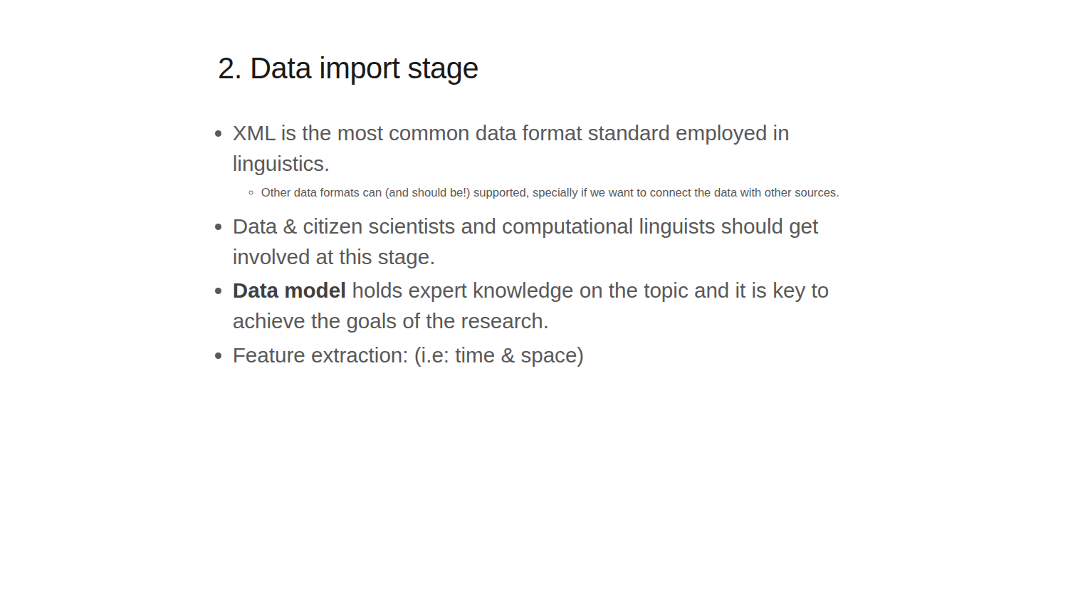2. Data import stage
XML is the most common data format standard employed in linguistics.
Other data formats can (and should be!) supported, specially if we want to connect the data with other sources.
Data & citizen scientists and computational linguists should get involved at this stage.
Data model holds expert knowledge on the topic and it is key to achieve the goals of the research.
Feature extraction: (i.e: time & space)